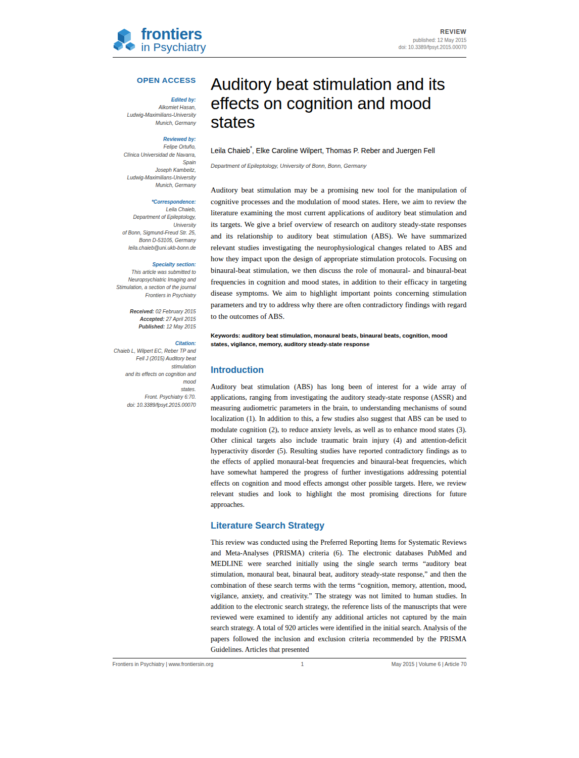frontiers in Psychiatry
REVIEW
published: 12 May 2015
doi: 10.3389/fpsyt.2015.00070
OPEN ACCESS
Edited by: Alkomiet Hasan,
Ludwig-Maximilians-University
Munich, Germany
Reviewed by: Felipe Ortuño,
Clínica Universidad de Navarra, Spain
Joseph Kambeitz,
Ludwig-Maximilians-University
Munich, Germany
*Correspondence: Leila Chaieb,
Department of Epileptology, University
of Bonn, Sigmund-Freud Str. 25,
Bonn D-53105, Germany
leila.chaieb@uni.ukb-bonn.de
Specialty section: This article was submitted to
Neuropsychiatric Imaging and
Stimulation, a section of the journal
Frontiers in Psychiatry
Received: 02 February 2015
Accepted: 27 April 2015
Published: 12 May 2015
Citation: Chaieb L, Wilpert EC, Reber TP and
Fell J (2015) Auditory beat stimulation
and its effects on cognition and mood
states.
Front. Psychiatry 6:70.
doi: 10.3389/fpsyt.2015.00070
Auditory beat stimulation and its effects on cognition and mood states
Leila Chaieb*, Elke Caroline Wilpert, Thomas P. Reber and Juergen Fell
Department of Epileptology, University of Bonn, Bonn, Germany
Auditory beat stimulation may be a promising new tool for the manipulation of cognitive processes and the modulation of mood states. Here, we aim to review the literature examining the most current applications of auditory beat stimulation and its targets. We give a brief overview of research on auditory steady-state responses and its relationship to auditory beat stimulation (ABS). We have summarized relevant studies investigating the neurophysiological changes related to ABS and how they impact upon the design of appropriate stimulation protocols. Focusing on binaural-beat stimulation, we then discuss the role of monaural- and binaural-beat frequencies in cognition and mood states, in addition to their efficacy in targeting disease symptoms. We aim to highlight important points concerning stimulation parameters and try to address why there are often contradictory findings with regard to the outcomes of ABS.
Keywords: auditory beat stimulation, monaural beats, binaural beats, cognition, mood states, vigilance, memory, auditory steady-state response
Introduction
Auditory beat stimulation (ABS) has long been of interest for a wide array of applications, ranging from investigating the auditory steady-state response (ASSR) and measuring audiometric parameters in the brain, to understanding mechanisms of sound localization (1). In addition to this, a few studies also suggest that ABS can be used to modulate cognition (2), to reduce anxiety levels, as well as to enhance mood states (3). Other clinical targets also include traumatic brain injury (4) and attention-deficit hyperactivity disorder (5). Resulting studies have reported contradictory findings as to the effects of applied monaural-beat frequencies and binaural-beat frequencies, which have somewhat hampered the progress of further investigations addressing potential effects on cognition and mood effects amongst other possible targets. Here, we review relevant studies and look to highlight the most promising directions for future approaches.
Literature Search Strategy
This review was conducted using the Preferred Reporting Items for Systematic Reviews and Meta-Analyses (PRISMA) criteria (6). The electronic databases PubMed and MEDLINE were searched initially using the single search terms “auditory beat stimulation, monaural beat, binaural beat, auditory steady-state response,” and then the combination of these search terms with the terms “cognition, memory, attention, mood, vigilance, anxiety, and creativity.” The strategy was not limited to human studies. In addition to the electronic search strategy, the reference lists of the manuscripts that were reviewed were examined to identify any additional articles not captured by the main search strategy. A total of 920 articles were identified in the initial search. Analysis of the papers followed the inclusion and exclusion criteria recommended by the PRISMA Guidelines. Articles that presented
Frontiers in Psychiatry | www.frontiersin.org
1
May 2015 | Volume 6 | Article 70